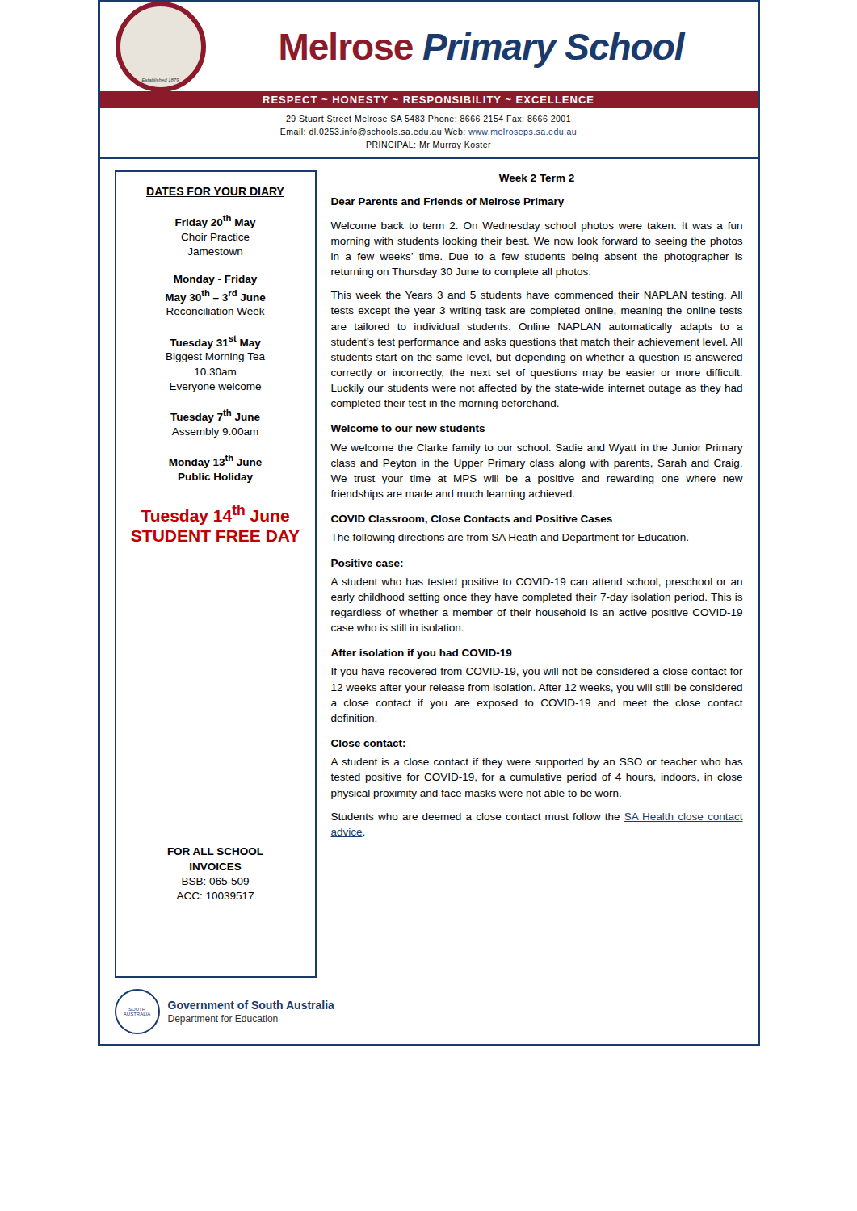Established 1879
Melrose Primary School
RESPECT ~ HONESTY ~ RESPONSIBILITY ~ EXCELLENCE
29 Stuart Street Melrose SA 5483 Phone: 8666 2154 Fax: 8666 2001
Email: dl.0253.info@schools.sa.edu.au Web: www.melroseps.sa.edu.au
PRINCIPAL: Mr Murray Koster
DATES FOR YOUR DIARY
Friday 20th May Choir Practice
Jamestown
Monday - Friday May 30th – 3rd June Reconciliation Week
Tuesday 31st May Biggest Morning Tea
10.30am
Everyone welcome
Tuesday 7th June Assembly 9.00am
Monday 13th June Public Holiday
Tuesday 14th June
STUDENT FREE DAY
FOR ALL SCHOOL INVOICES BSB: 065-509
ACC: 10039517
Week 2 Term 2
Dear Parents and Friends of Melrose Primary
Welcome back to term 2. On Wednesday school photos were taken. It was a fun morning with students looking their best. We now look forward to seeing the photos in a few weeks’ time. Due to a few students being absent the photographer is returning on Thursday 30 June to complete all photos.
This week the Years 3 and 5 students have commenced their NAPLAN testing. All tests except the year 3 writing task are completed online, meaning the online tests are tailored to individual students. Online NAPLAN automatically adapts to a student’s test performance and asks questions that match their achievement level. All students start on the same level, but depending on whether a question is answered correctly or incorrectly, the next set of questions may be easier or more difficult. Luckily our students were not affected by the state-wide internet outage as they had completed their test in the morning beforehand.
Welcome to our new students
We welcome the Clarke family to our school. Sadie and Wyatt in the Junior Primary class and Peyton in the Upper Primary class along with parents, Sarah and Craig. We trust your time at MPS will be a positive and rewarding one where new friendships are made and much learning achieved.
COVID Classroom, Close Contacts and Positive Cases
The following directions are from SA Heath and Department for Education.
Positive case:
A student who has tested positive to COVID-19 can attend school, preschool or an early childhood setting once they have completed their 7-day isolation period. This is regardless of whether a member of their household is an active positive COVID-19 case who is still in isolation.
After isolation if you had COVID-19
If you have recovered from COVID-19, you will not be considered a close contact for 12 weeks after your release from isolation. After 12 weeks, you will still be considered a close contact if you are exposed to COVID-19 and meet the close contact definition.
Close contact:
A student is a close contact if they were supported by an SSO or teacher who has tested positive for COVID-19, for a cumulative period of 4 hours, indoors, in close physical proximity and face masks were not able to be worn.
Students who are deemed a close contact must follow the SA Health close contact advice.
SOUTH
AUSTRALIA
Government of South Australia
Department for Education